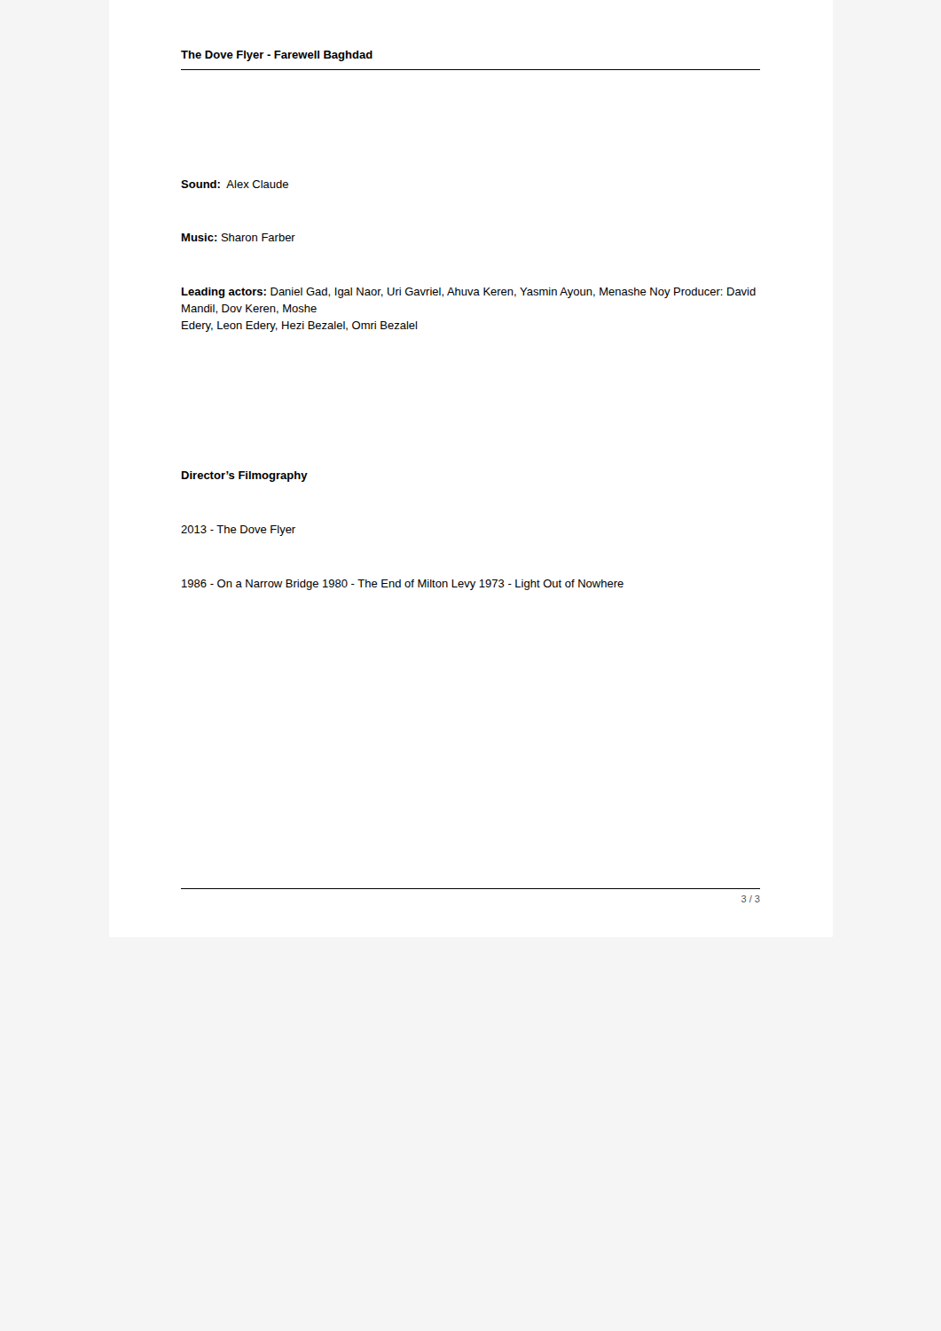The Dove Flyer - Farewell Baghdad
Sound: Alex Claude
Music: Sharon Farber
Leading actors: Daniel Gad, Igal Naor, Uri Gavriel, Ahuva Keren, Yasmin Ayoun, Menashe Noy Producer: David Mandil, Dov Keren, Moshe
Edery, Leon Edery, Hezi Bezalel, Omri Bezalel
Director’s Filmography
2013 - The Dove Flyer
1986 - On a Narrow Bridge 1980 - The End of Milton Levy 1973 - Light Out of Nowhere
3 / 3